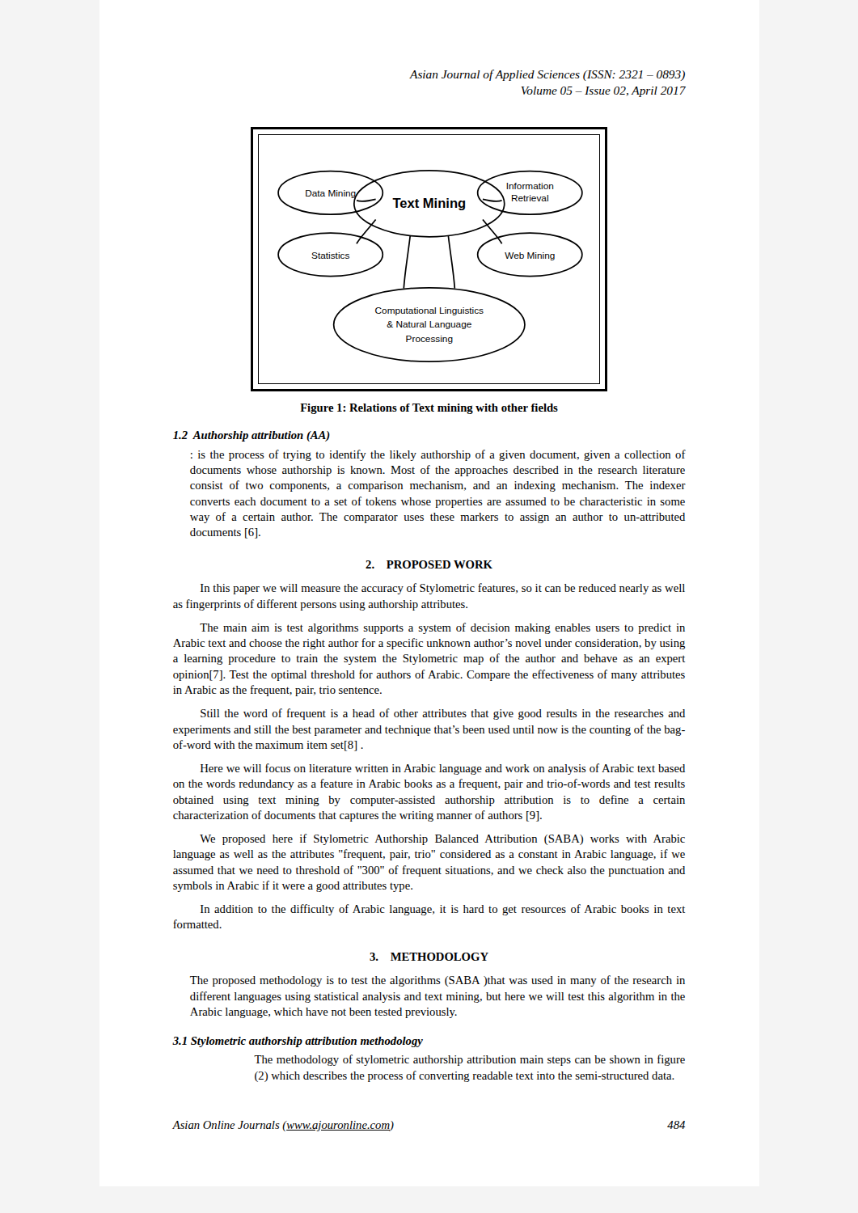Asian Journal of Applied Sciences (ISSN: 2321 – 0893)
Volume 05 – Issue 02, April 2017
Text Mining Data Mining Information Retrieval Statistics Web Mining Computational Linguistics & Natural Language Processing
Figure 1: Relations of Text mining with other fields
1.2 Authorship attribution (AA)
: is the process of trying to identify the likely authorship of a given document, given a collection of documents whose authorship is known. Most of the approaches described in the research literature consist of two components, a comparison mechanism, and an indexing mechanism. The indexer converts each document to a set of tokens whose properties are assumed to be characteristic in some way of a certain author. The comparator uses these markers to assign an author to un-attributed documents [6].
2. PROPOSED WORK
In this paper we will measure the accuracy of Stylometric features, so it can be reduced nearly as well as fingerprints of different persons using authorship attributes.
The main aim is test algorithms supports a system of decision making enables users to predict in Arabic text and choose the right author for a specific unknown author’s novel under consideration, by using a learning procedure to train the system the Stylometric map of the author and behave as an expert opinion[7]. Test the optimal threshold for authors of Arabic. Compare the effectiveness of many attributes in Arabic as the frequent, pair, trio sentence.
Still the word of frequent is a head of other attributes that give good results in the researches and experiments and still the best parameter and technique that’s been used until now is the counting of the bag-of-word with the maximum item set[8] .
Here we will focus on literature written in Arabic language and work on analysis of Arabic text based on the words redundancy as a feature in Arabic books as a frequent, pair and trio-of-words and test results obtained using text mining by computer-assisted authorship attribution is to define a certain characterization of documents that captures the writing manner of authors [9].
We proposed here if Stylometric Authorship Balanced Attribution (SABA) works with Arabic language as well as the attributes "frequent, pair, trio" considered as a constant in Arabic language, if we assumed that we need to threshold of "300" of frequent situations, and we check also the punctuation and symbols in Arabic if it were a good attributes type.
In addition to the difficulty of Arabic language, it is hard to get resources of Arabic books in text formatted.
3. METHODOLOGY
The proposed methodology is to test the algorithms (SABA )that was used in many of the research in different languages using statistical analysis and text mining, but here we will test this algorithm in the Arabic language, which have not been tested previously.
3.1 Stylometric authorship attribution methodology
The methodology of stylometric authorship attribution main steps can be shown in figure (2) which describes the process of converting readable text into the semi-structured data.
Asian Online Journals (www.ajouronline.com) 484